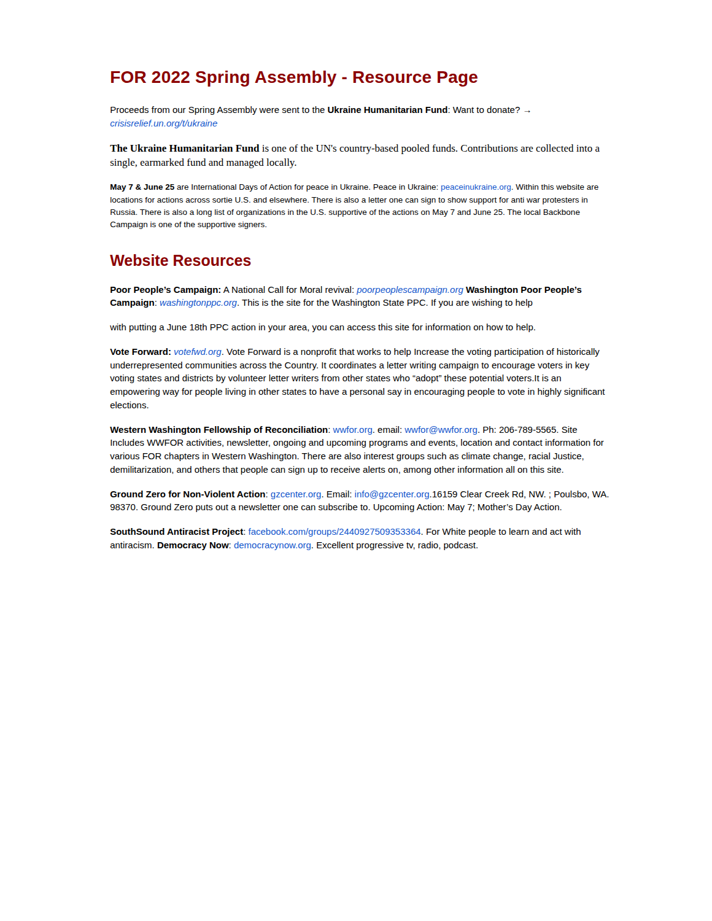FOR 2022 Spring Assembly - Resource Page
Proceeds from our Spring Assembly were sent to the Ukraine Humanitarian Fund: Want to donate? → crisisrelief.un.org/t/ukraine
The Ukraine Humanitarian Fund is one of the UN's country-based pooled funds. Contributions are collected into a single, earmarked fund and managed locally.
May 7 & June 25 are International Days of Action for peace in Ukraine. Peace in Ukraine: peaceinukraine.org. Within this website are locations for actions across sortie U.S. and elsewhere. There is also a letter one can sign to show support for anti war protesters in Russia. There is also a long list of organizations in the U.S. supportive of the actions on May 7 and June 25. The local Backbone Campaign is one of the supportive signers.
Website Resources
Poor People’s Campaign: A National Call for Moral revival: poorpeoplescampaign.org Washington Poor People’s Campaign: washingtonppc.org. This is the site for the Washington State PPC. If you are wishing to help
with putting a June 18th PPC action in your area, you can access this site for information on how to help.
Vote Forward: votefwd.org. Vote Forward is a nonprofit that works to help Increase the voting participation of historically underrepresented communities across the Country. It coordinates a letter writing campaign to encourage voters in key voting states and districts by volunteer letter writers from other states who “adopt” these potential voters.It is an empowering way for people living in other states to have a personal say in encouraging people to vote in highly significant elections.
Western Washington Fellowship of Reconciliation: wwfor.org. email: wwfor@wwfor.org. Ph: 206-789-5565. Site Includes WWFOR activities, newsletter, ongoing and upcoming programs and events, location and contact information for various FOR chapters in Western Washington. There are also interest groups such as climate change, racial Justice, demilitarization, and others that people can sign up to receive alerts on, among other information all on this site.
Ground Zero for Non-Violent Action: gzcenter.org. Email: info@gzcenter.org.16159 Clear Creek Rd, NW. ; Poulsbo, WA. 98370. Ground Zero puts out a newsletter one can subscribe to. Upcoming Action: May 7; Mother’s Day Action.
SouthSound Antiracist Project: facebook.com/groups/2440927509353364. For White people to learn and act with antiracism. Democracy Now: democracynow.org. Excellent progressive tv, radio, podcast.